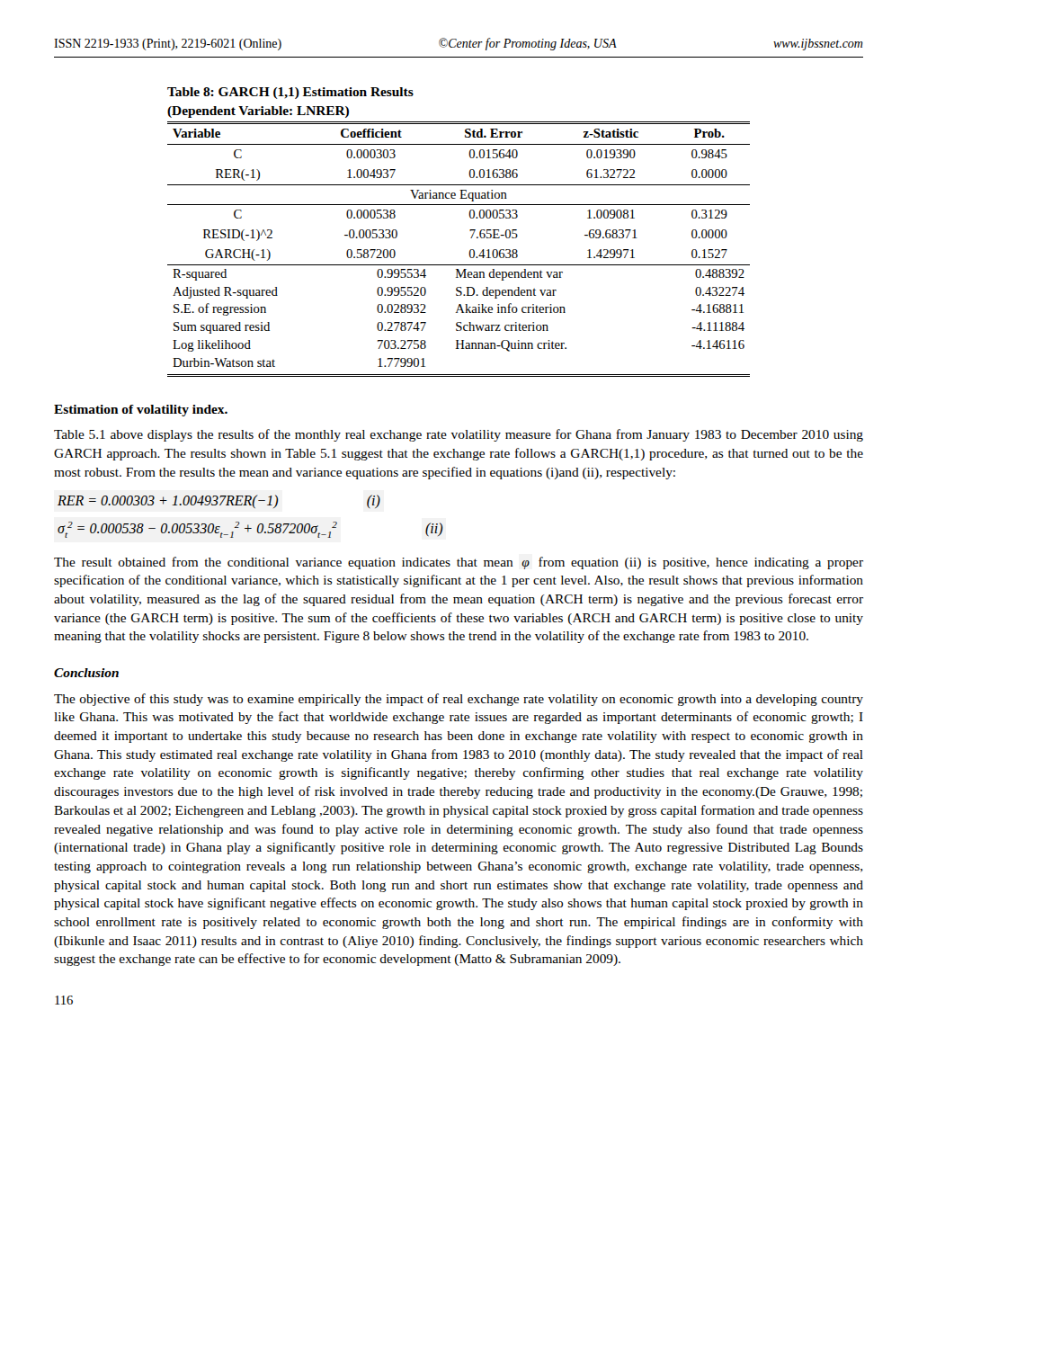ISSN 2219-1933 (Print), 2219-6021 (Online) ©Center for Promoting Ideas, USA www.ijbssnet.com
Table 8: GARCH (1,1) Estimation Results
(Dependent Variable: LNRER)
| Variable | Coefficient | Std. Error | z-Statistic | Prob. |
| --- | --- | --- | --- | --- |
| C | 0.000303 | 0.015640 | 0.019390 | 0.9845 |
| RER(-1) | 1.004937 | 0.016386 | 61.32722 | 0.0000 |
| Variance Equation |
| C | 0.000538 | 0.000533 | 1.009081 | 0.3129 |
| RESID(-1)^2 | -0.005330 | 7.65E-05 | -69.68371 | 0.0000 |
| GARCH(-1) | 0.587200 | 0.410638 | 1.429971 | 0.1527 |
| R-squared | 0.995534 | Mean dependent var | 0.488392 |
| Adjusted R-squared | 0.995520 | S.D. dependent var | 0.432274 |
| S.E. of regression | 0.028932 | Akaike info criterion | -4.168811 |
| Sum squared resid | 0.278747 | Schwarz criterion | -4.111884 |
| Log likelihood | 703.2758 | Hannan-Quinn criter. | -4.146116 |
| Durbin-Watson stat | 1.779901 | | |
Estimation of volatility index.
Table 5.1 above displays the results of the monthly real exchange rate volatility measure for Ghana from January 1983 to December 2010 using GARCH approach. The results shown in Table 5.1 suggest that the exchange rate follows a GARCH(1,1) procedure, as that turned out to be the most robust. From the results the mean and variance equations are specified in equations (i)and (ii), respectively:
RER = 0.000303 + 1.004937RER(−1) (i)
σt2 = 0.000538 − 0.005330εt−12 + 0.587200σt−12 (ii)
The result obtained from the conditional variance equation indicates that mean φ from equation (ii) is positive, hence indicating a proper specification of the conditional variance, which is statistically significant at the 1 per cent level. Also, the result shows that previous information about volatility, measured as the lag of the squared residual from the mean equation (ARCH term) is negative and the previous forecast error variance (the GARCH term) is positive. The sum of the coefficients of these two variables (ARCH and GARCH term) is positive close to unity meaning that the volatility shocks are persistent. Figure 8 below shows the trend in the volatility of the exchange rate from 1983 to 2010.
Conclusion
The objective of this study was to examine empirically the impact of real exchange rate volatility on economic growth into a developing country like Ghana. This was motivated by the fact that worldwide exchange rate issues are regarded as important determinants of economic growth; I deemed it important to undertake this study because no research has been done in exchange rate volatility with respect to economic growth in Ghana. This study estimated real exchange rate volatility in Ghana from 1983 to 2010 (monthly data). The study revealed that the impact of real exchange rate volatility on economic growth is significantly negative; thereby confirming other studies that real exchange rate volatility discourages investors due to the high level of risk involved in trade thereby reducing trade and productivity in the economy.(De Grauwe, 1998; Barkoulas et al 2002; Eichengreen and Leblang ,2003). The growth in physical capital stock proxied by gross capital formation and trade openness revealed negative relationship and was found to play active role in determining economic growth. The study also found that trade openness (international trade) in Ghana play a significantly positive role in determining economic growth. The Auto regressive Distributed Lag Bounds testing approach to cointegration reveals a long run relationship between Ghana’s economic growth, exchange rate volatility, trade openness, physical capital stock and human capital stock. Both long run and short run estimates show that exchange rate volatility, trade openness and physical capital stock have significant negative effects on economic growth. The study also shows that human capital stock proxied by growth in school enrollment rate is positively related to economic growth both the long and short run. The empirical findings are in conformity with (Ibikunle and Isaac 2011) results and in contrast to (Aliye 2010) finding. Conclusively, the findings support various economic researchers which suggest the exchange rate can be effective to for economic development (Matto & Subramanian 2009).
116